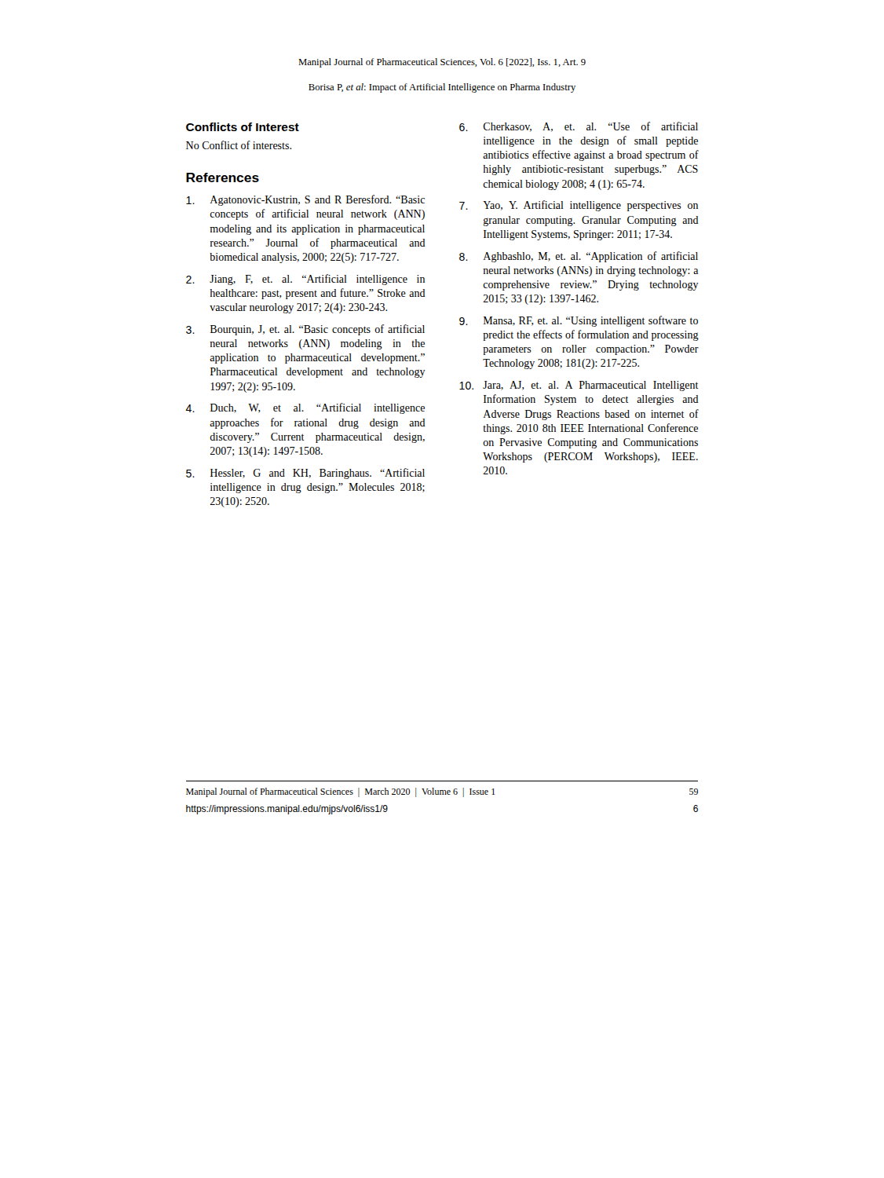Manipal Journal of Pharmaceutical Sciences, Vol. 6 [2022], Iss. 1, Art. 9
Borisa P, et al: Impact of Artificial Intelligence on Pharma Industry
Conflicts of Interest
No Conflict of interests.
References
Agatonovic-Kustrin, S and R Beresford. “Basic concepts of artificial neural network (ANN) modeling and its application in pharmaceutical research.” Journal of pharmaceutical and biomedical analysis, 2000; 22(5): 717-727.
Jiang, F, et. al. “Artificial intelligence in healthcare: past, present and future.” Stroke and vascular neurology 2017; 2(4): 230-243.
Bourquin, J, et. al. “Basic concepts of artificial neural networks (ANN) modeling in the application to pharmaceutical development.” Pharmaceutical development and technology 1997; 2(2): 95-109.
Duch, W, et al. “Artificial intelligence approaches for rational drug design and discovery.” Current pharmaceutical design, 2007; 13(14): 1497-1508.
Hessler, G and KH, Baringhaus. “Artificial intelligence in drug design.” Molecules 2018; 23(10): 2520.
Cherkasov, A, et. al. “Use of artificial intelligence in the design of small peptide antibiotics effective against a broad spectrum of highly antibiotic-resistant superbugs.” ACS chemical biology 2008; 4 (1): 65-74.
Yao, Y. Artificial intelligence perspectives on granular computing. Granular Computing and Intelligent Systems, Springer: 2011; 17-34.
Aghbashlo, M, et. al. “Application of artificial neural networks (ANNs) in drying technology: a comprehensive review.” Drying technology 2015; 33 (12): 1397-1462.
Mansa, RF, et. al. “Using intelligent software to predict the effects of formulation and processing parameters on roller compaction.” Powder Technology 2008; 181(2): 217-225.
Jara, AJ, et. al. A Pharmaceutical Intelligent Information System to detect allergies and Adverse Drugs Reactions based on internet of things. 2010 8th IEEE International Conference on Pervasive Computing and Communications Workshops (PERCOM Workshops), IEEE. 2010.
Manipal Journal of Pharmaceutical Sciences | March 2020 | Volume 6 | Issue 1
59
https://impressions.manipal.edu/mjps/vol6/iss1/9
6